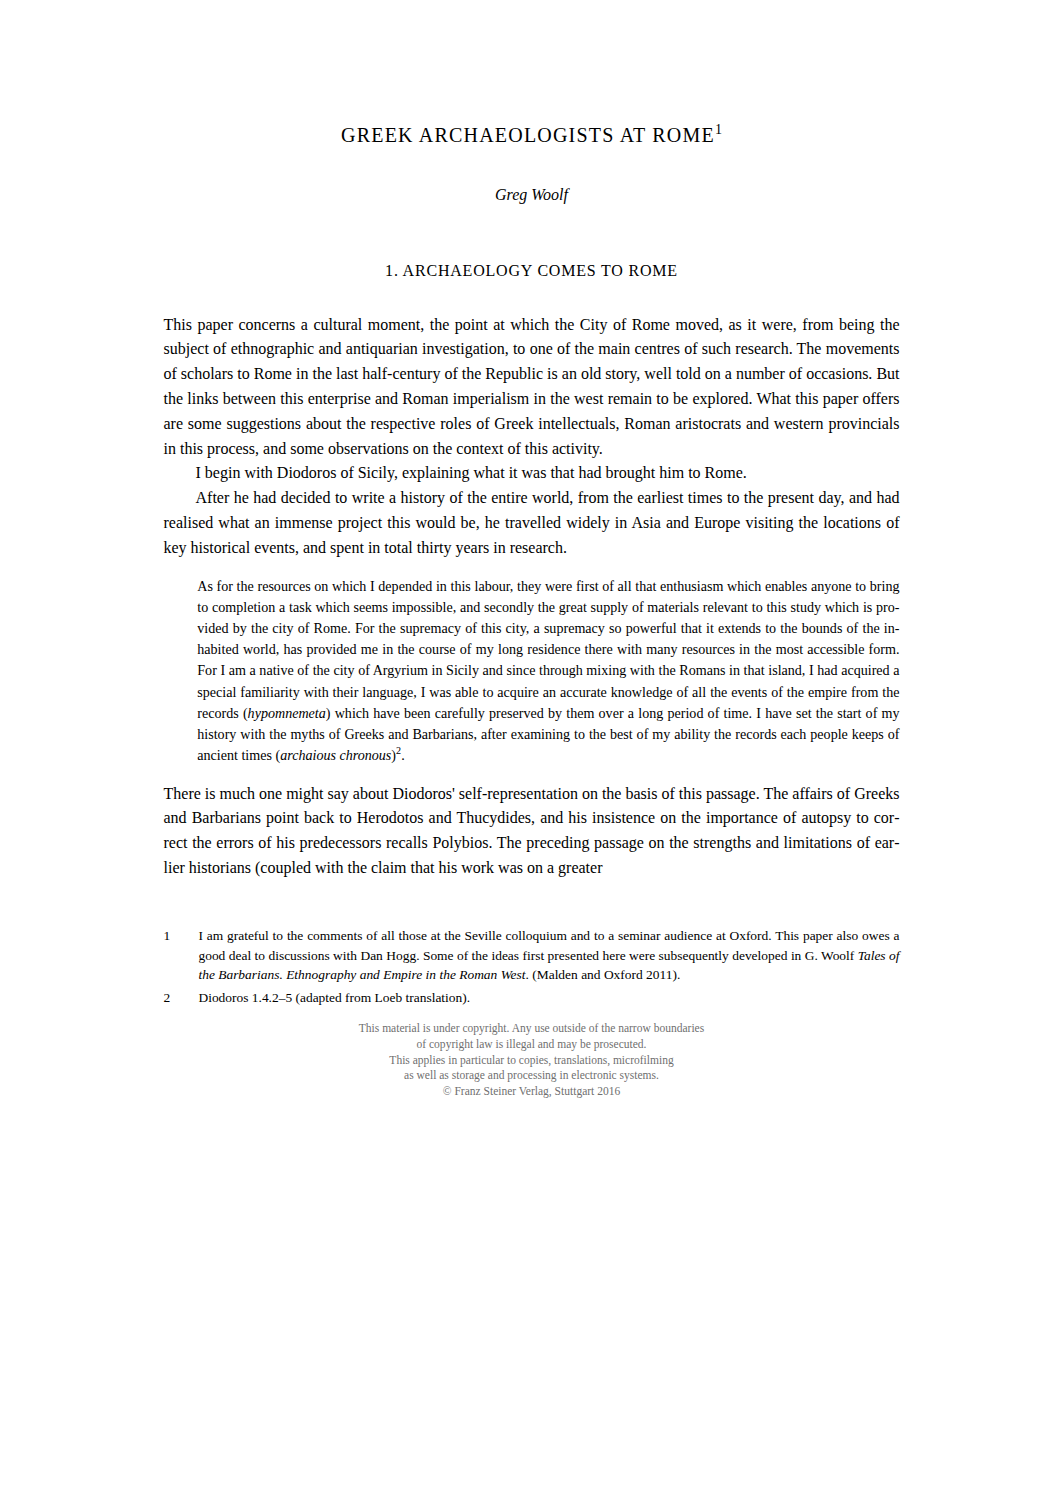GREEK ARCHAEOLOGISTS AT ROME1
Greg Woolf
1. ARCHAEOLOGY COMES TO ROME
This paper concerns a cultural moment, the point at which the City of Rome moved, as it were, from being the subject of ethnographic and antiquarian investigation, to one of the main centres of such research. The movements of scholars to Rome in the last half-century of the Republic is an old story, well told on a number of occasions. But the links between this enterprise and Roman imperialism in the west remain to be explored. What this paper offers are some suggestions about the respective roles of Greek intellectuals, Roman aristocrats and western provincials in this process, and some observations on the context of this activity.
I begin with Diodoros of Sicily, explaining what it was that had brought him to Rome.
After he had decided to write a history of the entire world, from the earliest times to the present day, and had realised what an immense project this would be, he travelled widely in Asia and Europe visiting the locations of key historical events, and spent in total thirty years in research.
As for the resources on which I depended in this labour, they were first of all that enthusiasm which enables anyone to bring to completion a task which seems impossible, and secondly the great supply of materials relevant to this study which is provided by the city of Rome. For the supremacy of this city, a supremacy so powerful that it extends to the bounds of the inhabited world, has provided me in the course of my long residence there with many resources in the most accessible form. For I am a native of the city of Argyrium in Sicily and since through mixing with the Romans in that island, I had acquired a special familiarity with their language, I was able to acquire an accurate knowledge of all the events of the empire from the records (hypomnemeta) which have been carefully preserved by them over a long period of time. I have set the start of my history with the myths of Greeks and Barbarians, after examining to the best of my ability the records each people keeps of ancient times (archaious chronous)2.
There is much one might say about Diodoros' self-representation on the basis of this passage. The affairs of Greeks and Barbarians point back to Herodotos and Thucydides, and his insistence on the importance of autopsy to correct the errors of his predecessors recalls Polybios. The preceding passage on the strengths and limitations of earlier historians (coupled with the claim that his work was on a greater
1 I am grateful to the comments of all those at the Seville colloquium and to a seminar audience at Oxford. This paper also owes a good deal to discussions with Dan Hogg. Some of the ideas first presented here were subsequently developed in G. Woolf Tales of the Barbarians. Ethnography and Empire in the Roman West. (Malden and Oxford 2011).
2 Diodoros 1.4.2–5 (adapted from Loeb translation).
This material is under copyright. Any use outside of the narrow boundaries
of copyright law is illegal and may be prosecuted.
This applies in particular to copies, translations, microfilming
as well as storage and processing in electronic systems.
© Franz Steiner Verlag, Stuttgart 2016